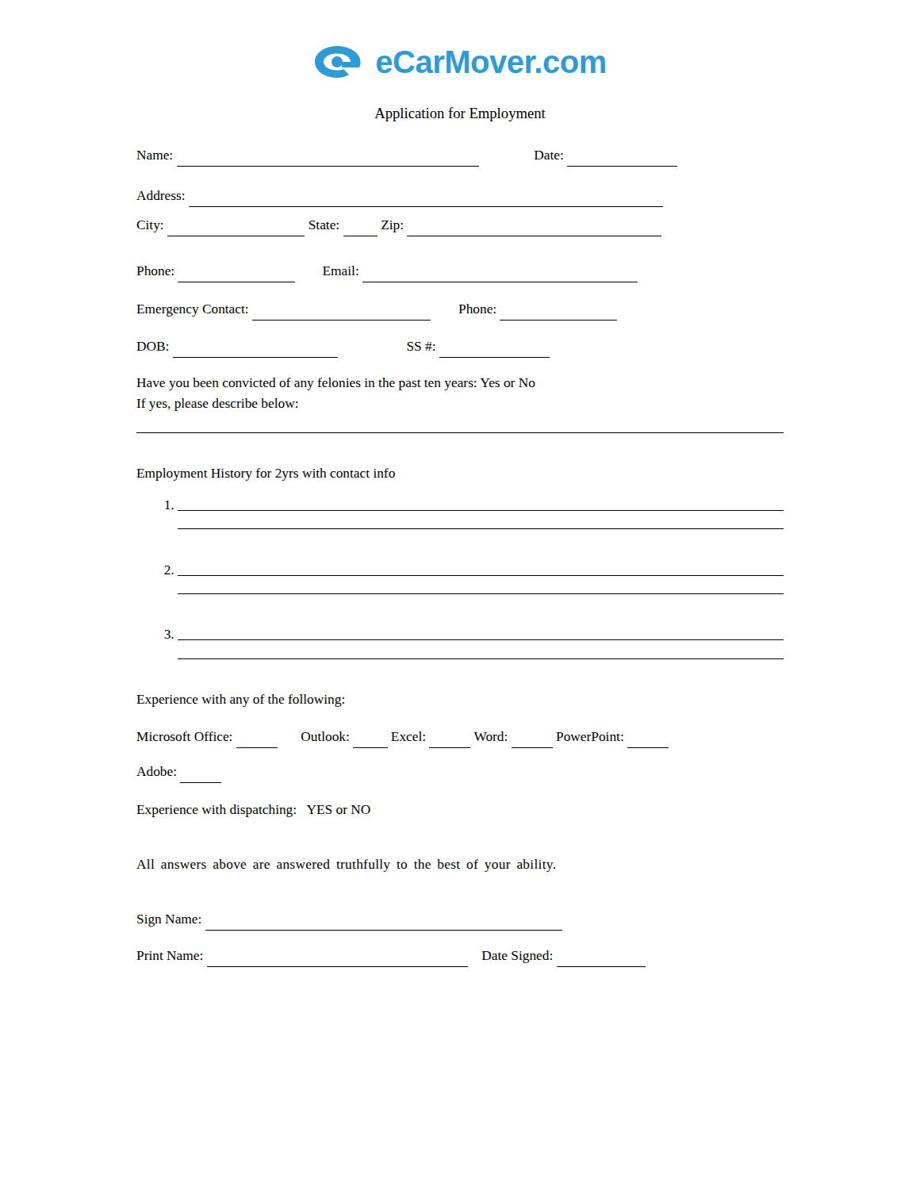eCarMover.com
Application for Employment
Name: Date:
Address:
City: State: Zip:
Phone: Email:
Emergency Contact: Phone:
DOB: SS #:
Have you been convicted of any felonies in the past ten years: Yes or No
If yes, please describe below:
Employment History for 2yrs with contact info
Experience with any of the following:
Microsoft Office: Outlook: Excel: Word: PowerPoint:
Adobe:
Experience with dispatching: YES or NO
All answers above are answered truthfully to the best of your ability.
Sign Name:
Print Name: Date Signed: